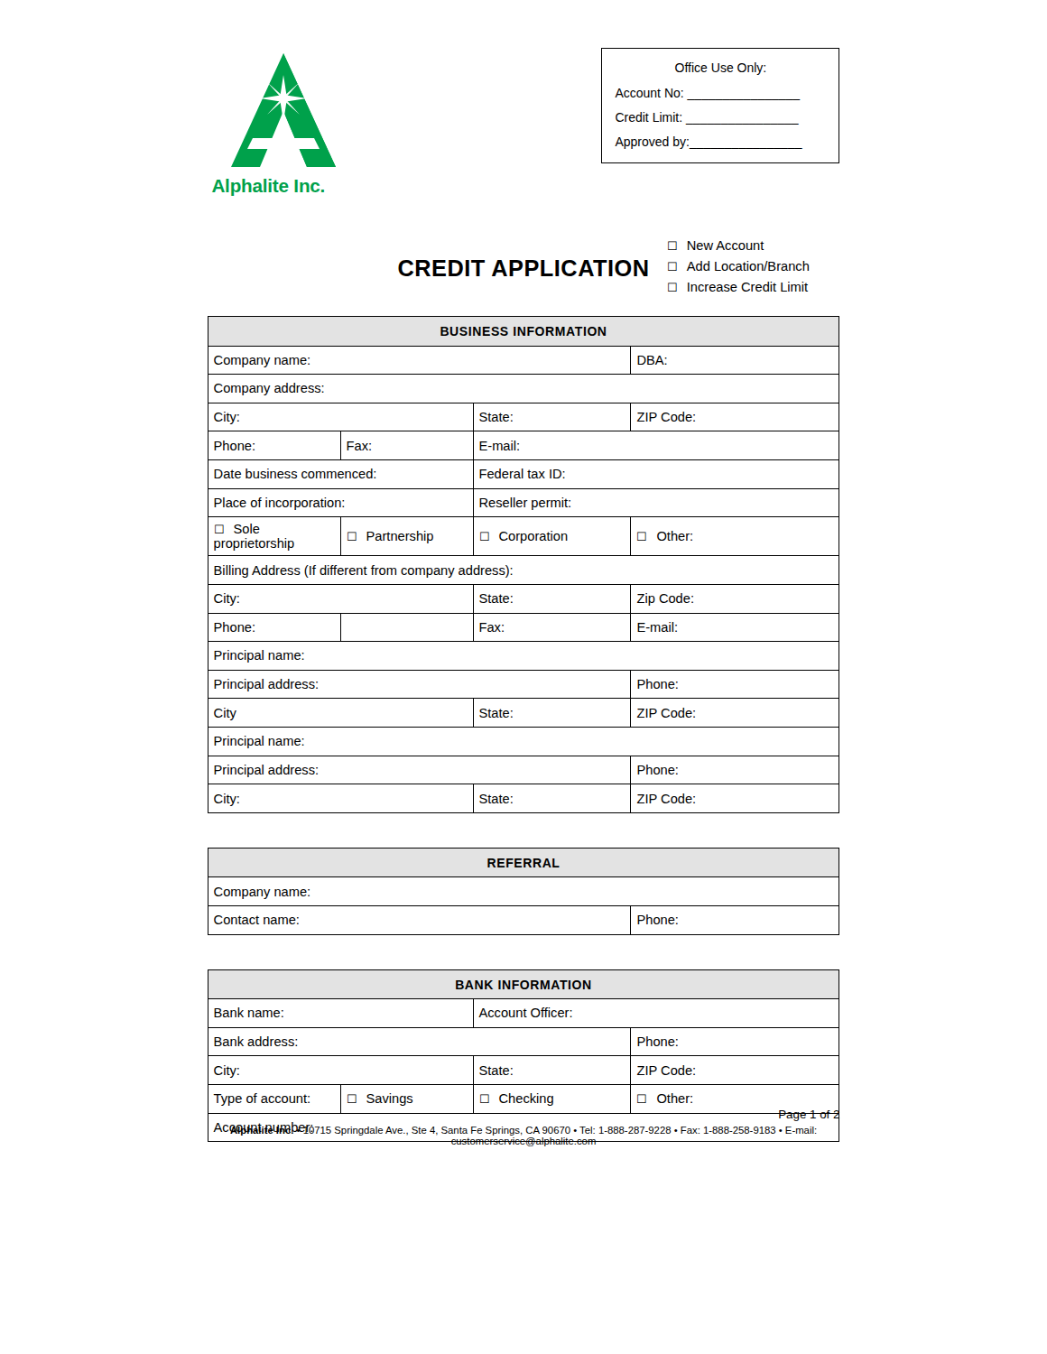Alphalite Inc.
Office Use Only:
Account No: ________________
Credit Limit: ________________
Approved by:________________
CREDIT APPLICATION
☐New Account
☐Add Location/Branch
☐Increase Credit Limit
| BUSINESS INFORMATION |
| --- |
| Company name: | DBA: |
| Company address: |
| City: | State: | ZIP Code: |
| Phone: | Fax: | E-mail: |
| Date business commenced: | Federal tax ID: |
| Place of incorporation: | Reseller permit: |
| ☐ Sole proprietorship | ☐ Partnership | ☐ Corporation | ☐ Other: |
| Billing Address (If different from company address): |
| City: | State: | Zip Code: |
| Phone: | | Fax: | E-mail: |
| Principal name: |
| Principal address: | Phone: |
| City | State: | ZIP Code: |
| Principal name: |
| Principal address: | Phone: |
| City: | State: | ZIP Code: |
| REFERRAL |
| --- |
| Company name: |
| Contact name: | Phone: |
| BANK INFORMATION |
| --- |
| Bank name: | Account Officer: |
| Bank address: | Phone: |
| City: | State: | ZIP Code: |
| Type of account: | ☐ Savings | ☐ Checking | ☐ Other: |
| Account number: |
Page 1 of 2
Alphalite Inc. • 10715 Springdale Ave., Ste 4, Santa Fe Springs, CA 90670 • Tel: 1-888-287-9228 • Fax: 1-888-258-9183 • E-mail: customerservice@alphalite.com